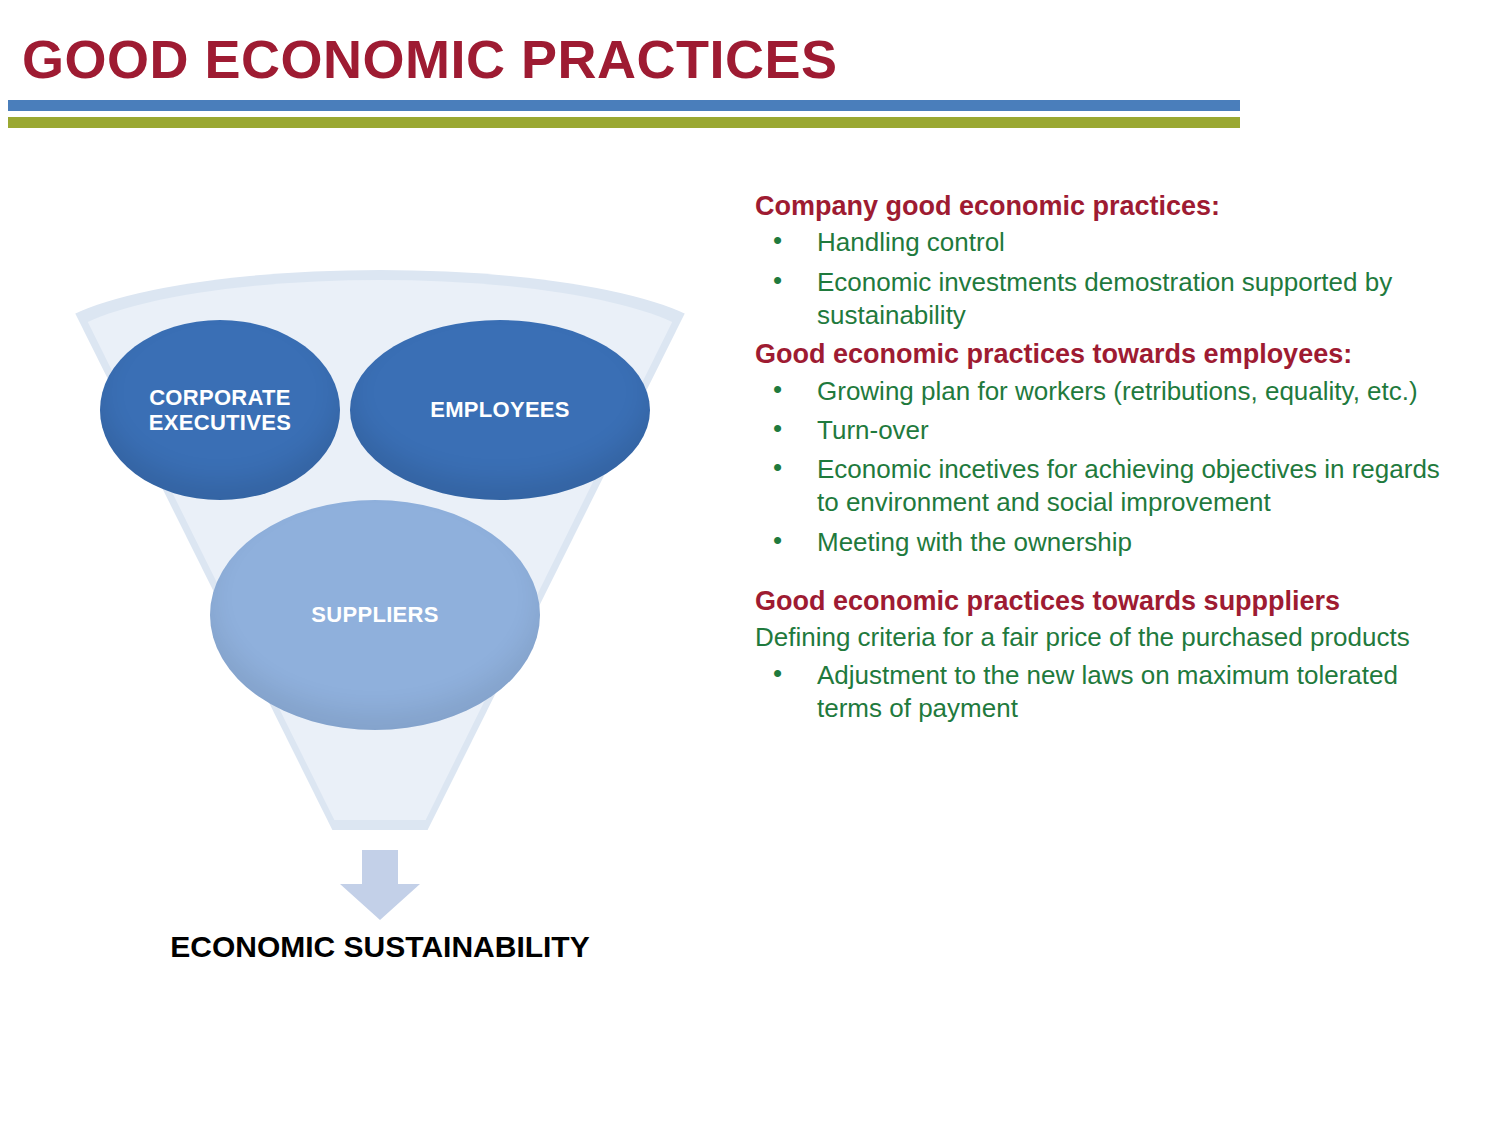Good Economic Practices
CORPORATE
EXECUTIVES
EMPLOYEES
SUPPLIERS
Economic Sustainability
Company good economic practices:
Handling control
Economic investments demostration supported by sustainability
Good economic practices towards employees:
Growing plan for workers (retributions, equality, etc.)
Turn-over
Economic incetives for achieving objectives in regards to environment and social improvement
Meeting with the ownership
Good economic practices towards supppliers
Defining criteria for a fair price of the purchased products
Adjustment to the new laws on maximum tolerated terms of payment